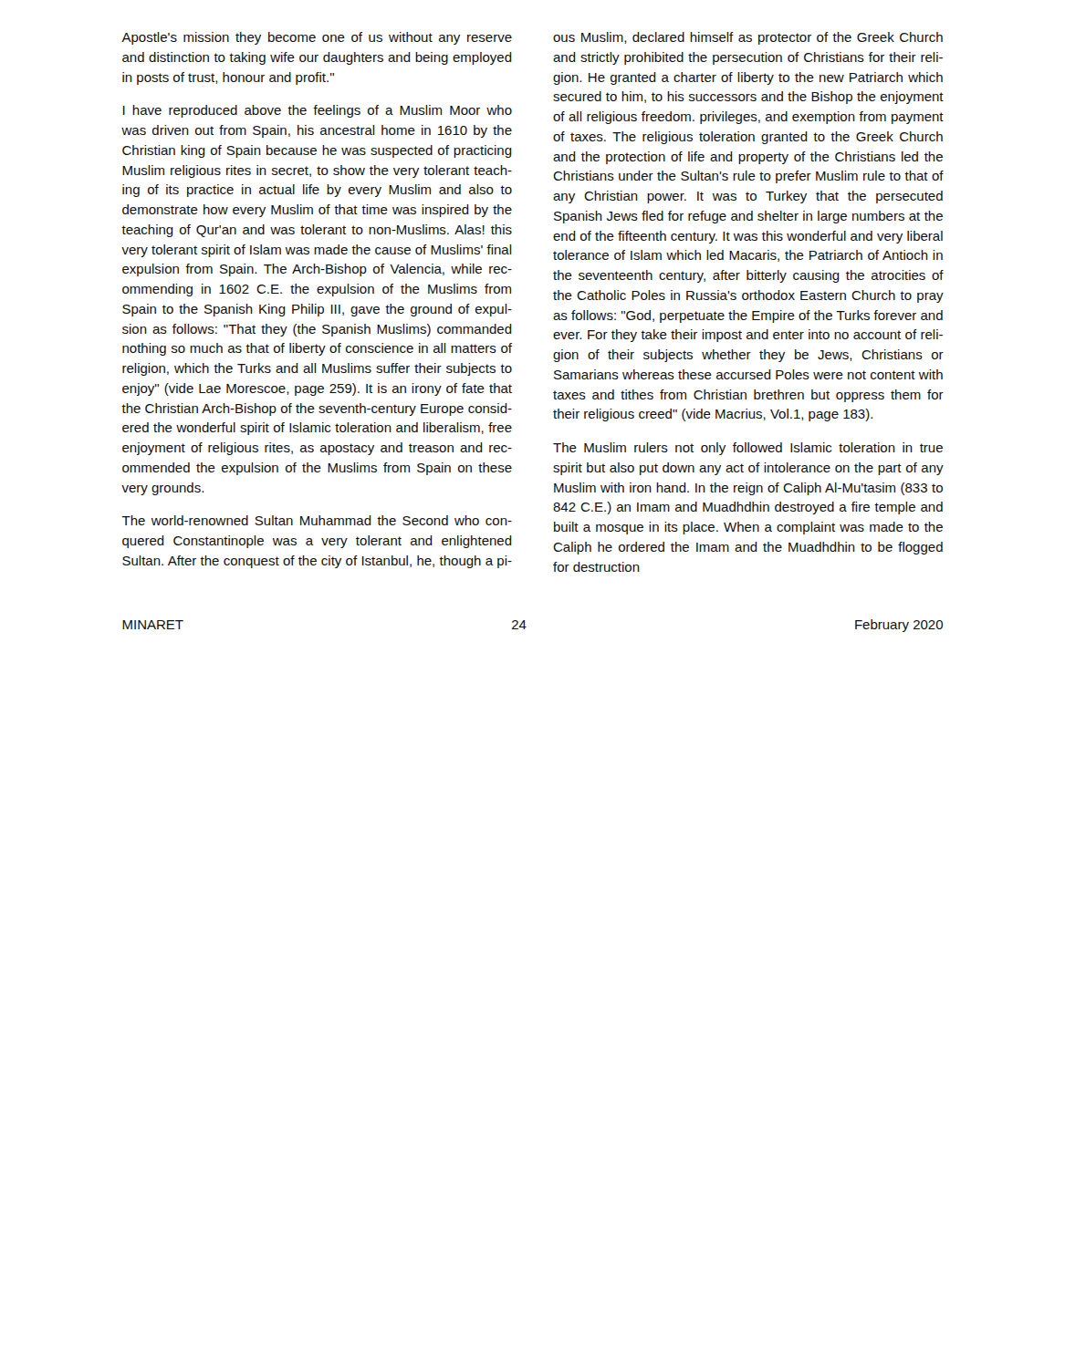Apostle's mission they become one of us without any reserve and distinction to taking wife our daughters and being employed in posts of trust, honour and profit."
I have reproduced above the feelings of a Muslim Moor who was driven out from Spain, his ancestral home in 1610 by the Christian king of Spain because he was suspected of practicing Muslim religious rites in secret, to show the very tolerant teaching of its practice in actual life by every Muslim and also to demonstrate how every Muslim of that time was inspired by the teaching of Qur'an and was tolerant to non-Muslims. Alas! this very tolerant spirit of Islam was made the cause of Muslims' final expulsion from Spain. The Arch-Bishop of Valencia, while recommending in 1602 C.E. the expulsion of the Muslims from Spain to the Spanish King Philip III, gave the ground of expulsion as follows: "That they (the Spanish Muslims) commanded nothing so much as that of liberty of conscience in all matters of religion, which the Turks and all Muslims suffer their subjects to enjoy" (vide Lae Morescoe, page 259). It is an irony of fate that the Christian Arch-Bishop of the seventh-century Europe considered the wonderful spirit of Islamic toleration and liberalism, free enjoyment of religious rites, as apostacy and treason and recommended the expulsion of the Muslims from Spain on these very grounds.
The world-renowned Sultan Muhammad the Second who conquered Constantinople was a very tolerant and enlightened Sultan. After the conquest of the city of Istanbul, he, though a pious Muslim, declared himself as protector of the Greek Church and strictly prohibited the persecution of Christians for their religion. He granted a charter of liberty to the new Patriarch which secured to him, to his successors and the Bishop the enjoyment of all religious freedom. privileges, and exemption from payment of taxes. The religious toleration granted to the Greek Church and the protection of life and property of the Christians led the Christians under the Sultan's rule to prefer Muslim rule to that of any Christian power. It was to Turkey that the persecuted Spanish Jews fled for refuge and shelter in large numbers at the end of the fifteenth century. It was this wonderful and very liberal tolerance of Islam which led Macaris, the Patriarch of Antioch in the seventeenth century, after bitterly causing the atrocities of the Catholic Poles in Russia's orthodox Eastern Church to pray as follows: "God, perpetuate the Empire of the Turks forever and ever. For they take their impost and enter into no account of religion of their subjects whether they be Jews, Christians or Samarians whereas these accursed Poles were not content with taxes and tithes from Christian brethren but oppress them for their religious creed" (vide Macrius, Vol.1, page 183).
The Muslim rulers not only followed Islamic toleration in true spirit but also put down any act of intolerance on the part of any Muslim with iron hand. In the reign of Caliph Al-Mu'tasim (833 to 842 C.E.) an Imam and Muadhdhin destroyed a fire temple and built a mosque in its place. When a complaint was made to the Caliph he ordered the Imam and the Muadhdhin to be flogged for destruction
MINARET 24 February 2020